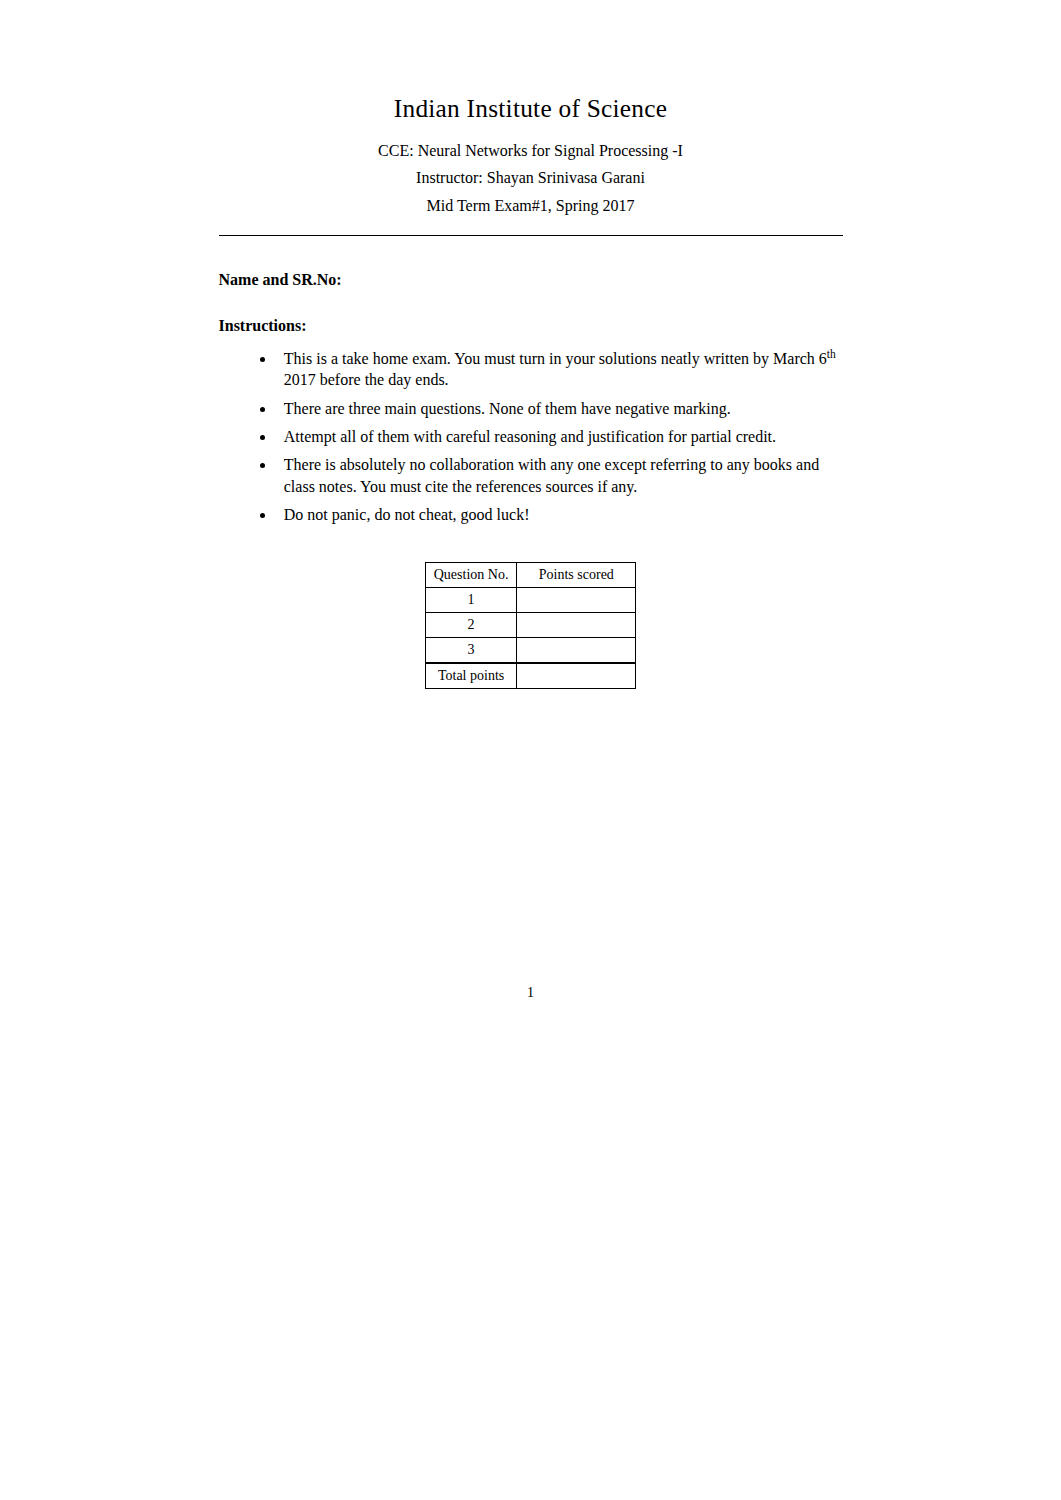Indian Institute of Science
CCE: Neural Networks for Signal Processing -I
Instructor: Shayan Srinivasa Garani
Mid Term Exam#1, Spring 2017
Name and SR.No:
Instructions:
This is a take home exam. You must turn in your solutions neatly written by March 6th 2017 before the day ends.
There are three main questions. None of them have negative marking.
Attempt all of them with careful reasoning and justification for partial credit.
There is absolutely no collaboration with any one except referring to any books and class notes. You must cite the references sources if any.
Do not panic, do not cheat, good luck!
| Question No. | Points scored |
| 1 | |
| 2 | |
| 3 | |
| Total points | |
1